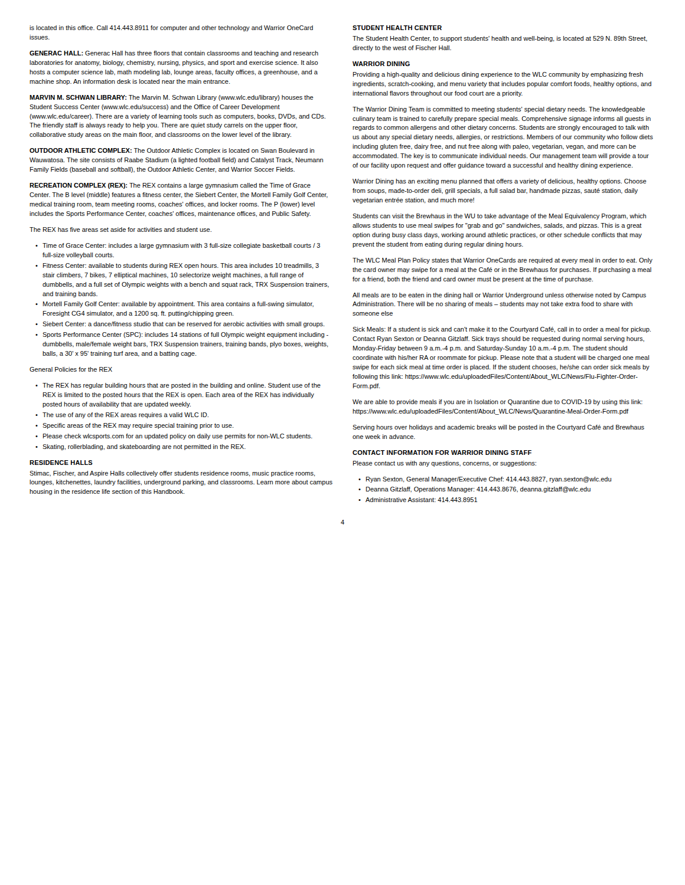is located in this office. Call 414.443.8911 for computer and other technology and Warrior OneCard issues.
GENERAC HALL: Generac Hall has three floors that contain classrooms and teaching and research laboratories for anatomy, biology, chemistry, nursing, physics, and sport and exercise science. It also hosts a computer science lab, math modeling lab, lounge areas, faculty offices, a greenhouse, and a machine shop. An information desk is located near the main entrance.
MARVIN M. SCHWAN LIBRARY: The Marvin M. Schwan Library (www.wlc.edu/library) houses the Student Success Center (www.wlc.edu/success) and the Office of Career Development (www.wlc.edu/career). There are a variety of learning tools such as computers, books, DVDs, and CDs. The friendly staff is always ready to help you. There are quiet study carrels on the upper floor, collaborative study areas on the main floor, and classrooms on the lower level of the library.
OUTDOOR ATHLETIC COMPLEX: The Outdoor Athletic Complex is located on Swan Boulevard in Wauwatosa. The site consists of Raabe Stadium (a lighted football field) and Catalyst Track, Neumann Family Fields (baseball and softball), the Outdoor Athletic Center, and Warrior Soccer Fields.
RECREATION COMPLEX (REX): The REX contains a large gymnasium called the Time of Grace Center. The B level (middle) features a fitness center, the Siebert Center, the Mortell Family Golf Center, medical training room, team meeting rooms, coaches' offices, and locker rooms. The P (lower) level includes the Sports Performance Center, coaches' offices, maintenance offices, and Public Safety.
The REX has five areas set aside for activities and student use.
Time of Grace Center: includes a large gymnasium with 3 full-size collegiate basketball courts / 3 full-size volleyball courts.
Fitness Center: available to students during REX open hours. This area includes 10 treadmills, 3 stair climbers, 7 bikes, 7 elliptical machines, 10 selectorize weight machines, a full range of dumbbells, and a full set of Olympic weights with a bench and squat rack, TRX Suspension trainers, and training bands.
Mortell Family Golf Center: available by appointment. This area contains a full-swing simulator, Foresight CG4 simulator, and a 1200 sq. ft. putting/chipping green.
Siebert Center: a dance/fitness studio that can be reserved for aerobic activities with small groups.
Sports Performance Center (SPC): includes 14 stations of full Olympic weight equipment including - dumbbells, male/female weight bars, TRX Suspension trainers, training bands, plyo boxes, weights, balls, a 30' x 95' training turf area, and a batting cage.
General Policies for the REX
The REX has regular building hours that are posted in the building and online. Student use of the REX is limited to the posted hours that the REX is open. Each area of the REX has individually posted hours of availability that are updated weekly.
The use of any of the REX areas requires a valid WLC ID.
Specific areas of the REX may require special training prior to use.
Please check wlcsports.com for an updated policy on daily use permits for non-WLC students.
Skating, rollerblading, and skateboarding are not permitted in the REX.
RESIDENCE HALLS
Stimac, Fischer, and Aspire Halls collectively offer students residence rooms, music practice rooms, lounges, kitchenettes, laundry facilities, underground parking, and classrooms. Learn more about campus housing in the residence life section of this Handbook.
STUDENT HEALTH CENTER
The Student Health Center, to support students' health and well-being, is located at 529 N. 89th Street, directly to the west of Fischer Hall.
WARRIOR DINING
Providing a high-quality and delicious dining experience to the WLC community by emphasizing fresh ingredients, scratch-cooking, and menu variety that includes popular comfort foods, healthy options, and international flavors throughout our food court are a priority.
The Warrior Dining Team is committed to meeting students' special dietary needs. The knowledgeable culinary team is trained to carefully prepare special meals. Comprehensive signage informs all guests in regards to common allergens and other dietary concerns. Students are strongly encouraged to talk with us about any special dietary needs, allergies, or restrictions. Members of our community who follow diets including gluten free, dairy free, and nut free along with paleo, vegetarian, vegan, and more can be accommodated. The key is to communicate individual needs. Our management team will provide a tour of our facility upon request and offer guidance toward a successful and healthy dining experience.
Warrior Dining has an exciting menu planned that offers a variety of delicious, healthy options. Choose from soups, made-to-order deli, grill specials, a full salad bar, handmade pizzas, sauté station, daily vegetarian entrée station, and much more!
Students can visit the Brewhaus in the WU to take advantage of the Meal Equivalency Program, which allows students to use meal swipes for "grab and go" sandwiches, salads, and pizzas. This is a great option during busy class days, working around athletic practices, or other schedule conflicts that may prevent the student from eating during regular dining hours.
The WLC Meal Plan Policy states that Warrior OneCards are required at every meal in order to eat. Only the card owner may swipe for a meal at the Café or in the Brewhaus for purchases. If purchasing a meal for a friend, both the friend and card owner must be present at the time of purchase.
All meals are to be eaten in the dining hall or Warrior Underground unless otherwise noted by Campus Administration. There will be no sharing of meals – students may not take extra food to share with someone else
Sick Meals: If a student is sick and can't make it to the Courtyard Café, call in to order a meal for pickup. Contact Ryan Sexton or Deanna Gitzlaff. Sick trays should be requested during normal serving hours, Monday-Friday between 9 a.m.-4 p.m. and Saturday-Sunday 10 a.m.-4 p.m. The student should coordinate with his/her RA or roommate for pickup. Please note that a student will be charged one meal swipe for each sick meal at time order is placed. If the student chooses, he/she can order sick meals by following this link: https://www.wlc.edu/uploadedFiles/Content/About_WLC/News/Flu-Fighter-Order-Form.pdf.
We are able to provide meals if you are in Isolation or Quarantine due to COVID-19 by using this link: https://www.wlc.edu/uploadedFiles/Content/About_WLC/News/Quarantine-Meal-Order-Form.pdf
Serving hours over holidays and academic breaks will be posted in the Courtyard Café and Brewhaus one week in advance.
CONTACT INFORMATION FOR WARRIOR DINING STAFF
Please contact us with any questions, concerns, or suggestions:
Ryan Sexton, General Manager/Executive Chef: 414.443.8827, ryan.sexton@wlc.edu
Deanna Gitzlaff, Operations Manager: 414.443.8676, deanna.gitzlaff@wlc.edu
Administrative Assistant: 414.443.8951
4